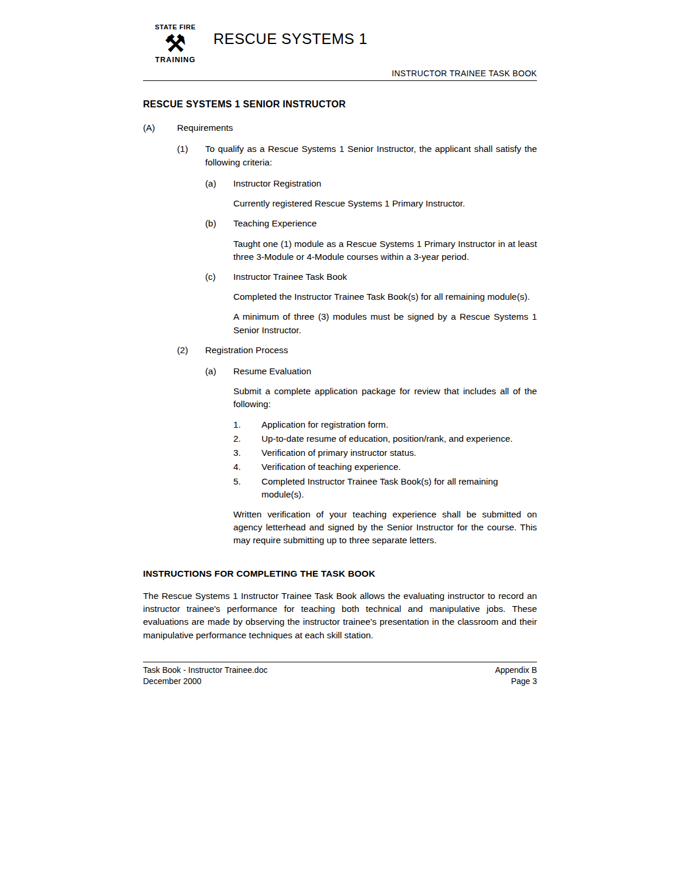STATE FIRE
⚒
TRAINING
RESCUE SYSTEMS 1
INSTRUCTOR TRAINEE TASK BOOK
RESCUE SYSTEMS 1 SENIOR INSTRUCTOR
(A)
Requirements
(1)
To qualify as a Rescue Systems 1 Senior Instructor, the applicant shall satisfy the following criteria:
(a)
Instructor Registration
Currently registered Rescue Systems 1 Primary Instructor.
(b)
Teaching Experience
Taught one (1) module as a Rescue Systems 1 Primary Instructor in at least three 3-Module or 4-Module courses within a 3-year period.
(c)
Instructor Trainee Task Book
Completed the Instructor Trainee Task Book(s) for all remaining module(s).
A minimum of three (3) modules must be signed by a Rescue Systems 1 Senior Instructor.
(2)
Registration Process
(a)
Resume Evaluation
Submit a complete application package for review that includes all of the following:
1.
Application for registration form.
2.
Up-to-date resume of education, position/rank, and experience.
3.
Verification of primary instructor status.
4.
Verification of teaching experience.
5.
Completed Instructor Trainee Task Book(s) for all remaining module(s).
Written verification of your teaching experience shall be submitted on agency letterhead and signed by the Senior Instructor for the course. This may require submitting up to three separate letters.
INSTRUCTIONS FOR COMPLETING THE TASK BOOK
The Rescue Systems 1 Instructor Trainee Task Book allows the evaluating instructor to record an instructor trainee's performance for teaching both technical and manipulative jobs. These evaluations are made by observing the instructor trainee's presentation in the classroom and their manipulative performance techniques at each skill station.
Task Book - Instructor Trainee.doc
December 2000
Appendix B
Page 3